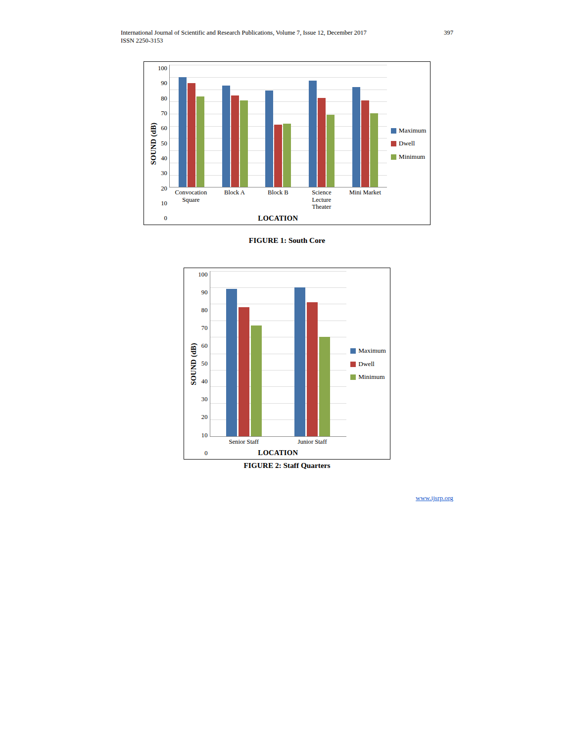International Journal of Scientific and Research Publications, Volume 7, Issue 12, December 2017
ISSN 2250-3153
397
SOUND (dB)
100 90 80 70 60 50 40 30 20 10 0
Convocation
Square Block A Block B Science
Lecture
Theater Mini Market
LOCATION
Maximum
Dwell
Minimum
FIGURE 1: South Core
SOUND (dB)
100 90 80 70 60 50 40 30 20 10 0
Senior Staff Junior Staff
LOCATION
Maximum
Dwell
Minimum
FIGURE 2: Staff Quarters
www.ijsrp.org